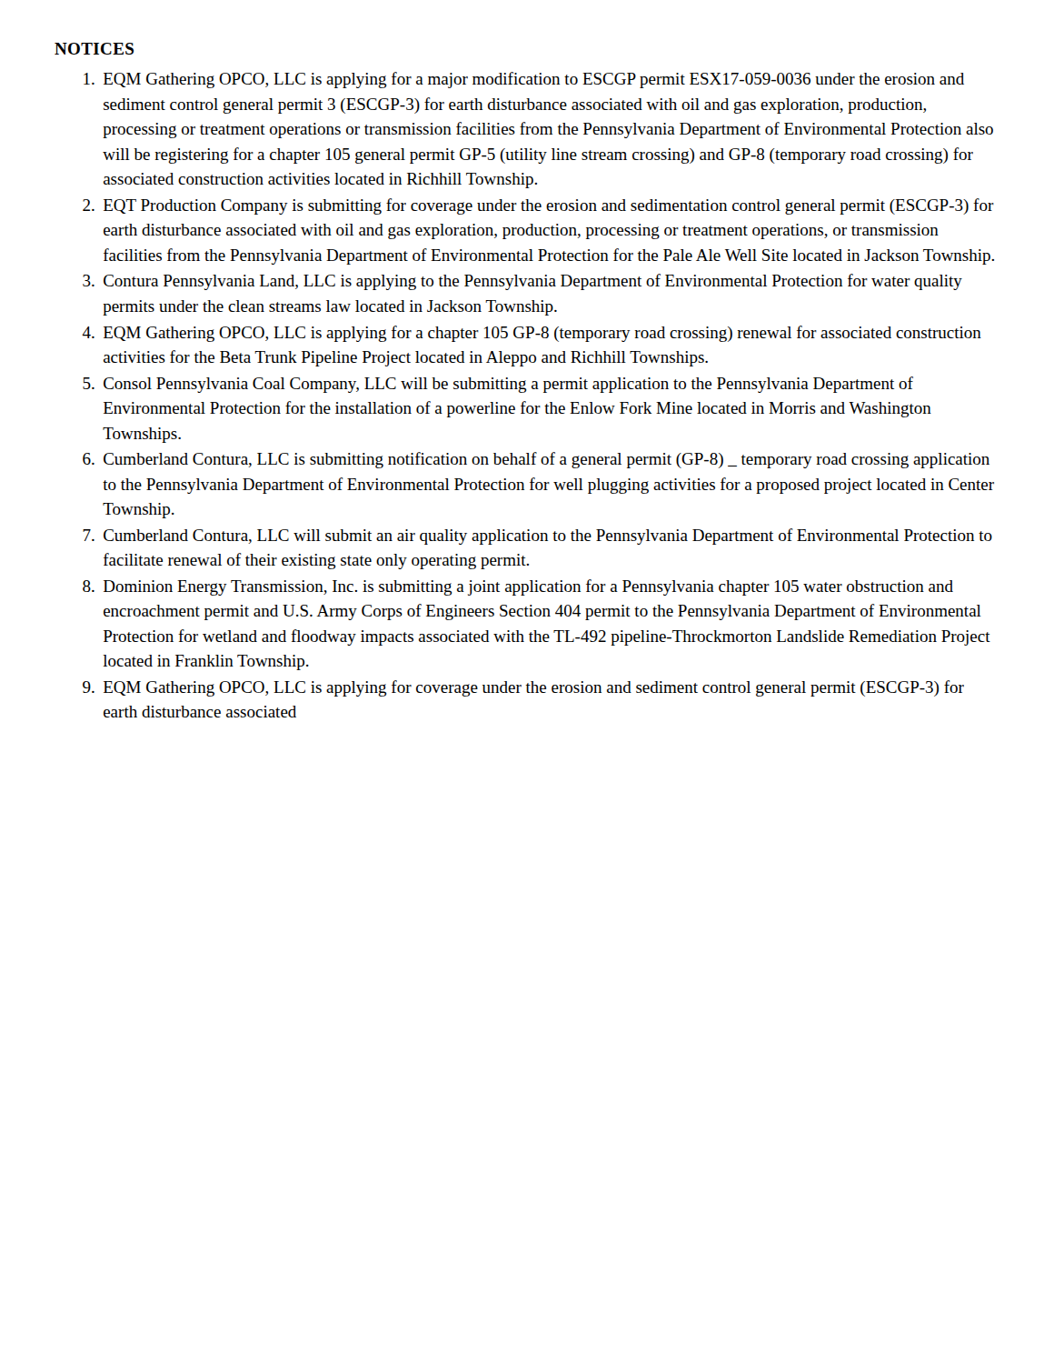NOTICES
EQM Gathering OPCO, LLC is applying for a major modification to ESCGP permit ESX17-059-0036 under the erosion and sediment control general permit 3 (ESCGP-3) for earth disturbance associated with oil and gas exploration, production, processing or treatment operations or transmission facilities from the Pennsylvania Department of Environmental Protection also will be registering for a chapter 105 general permit GP-5 (utility line stream crossing) and GP-8 (temporary road crossing) for associated construction activities located in Richhill Township.
EQT Production Company is submitting for coverage under the erosion and sedimentation control general permit (ESCGP-3) for earth disturbance associated with oil and gas exploration, production, processing or treatment operations, or transmission facilities from the Pennsylvania Department of Environmental Protection for the Pale Ale Well Site located in Jackson Township.
Contura Pennsylvania Land, LLC is applying to the Pennsylvania Department of Environmental Protection for water quality permits under the clean streams law located in Jackson Township.
EQM Gathering OPCO, LLC is applying for a chapter 105 GP-8 (temporary road crossing) renewal for associated construction activities for the Beta Trunk Pipeline Project located in Aleppo and Richhill Townships.
Consol Pennsylvania Coal Company, LLC will be submitting a permit application to the Pennsylvania Department of Environmental Protection for the installation of a powerline for the Enlow Fork Mine located in Morris and Washington Townships.
Cumberland Contura, LLC is submitting notification on behalf of a general permit (GP-8) _ temporary road crossing application to the Pennsylvania Department of Environmental Protection for well plugging activities for a proposed project located in Center Township.
Cumberland Contura, LLC will submit an air quality application to the Pennsylvania Department of Environmental Protection to facilitate renewal of their existing state only operating permit.
Dominion Energy Transmission, Inc. is submitting a joint application for a Pennsylvania chapter 105 water obstruction and encroachment permit and U.S. Army Corps of Engineers Section 404 permit to the Pennsylvania Department of Environmental Protection for wetland and floodway impacts associated with the TL-492 pipeline-Throckmorton Landslide Remediation Project located in Franklin Township.
EQM Gathering OPCO, LLC is applying for coverage under the erosion and sediment control general permit (ESCGP-3) for earth disturbance associated